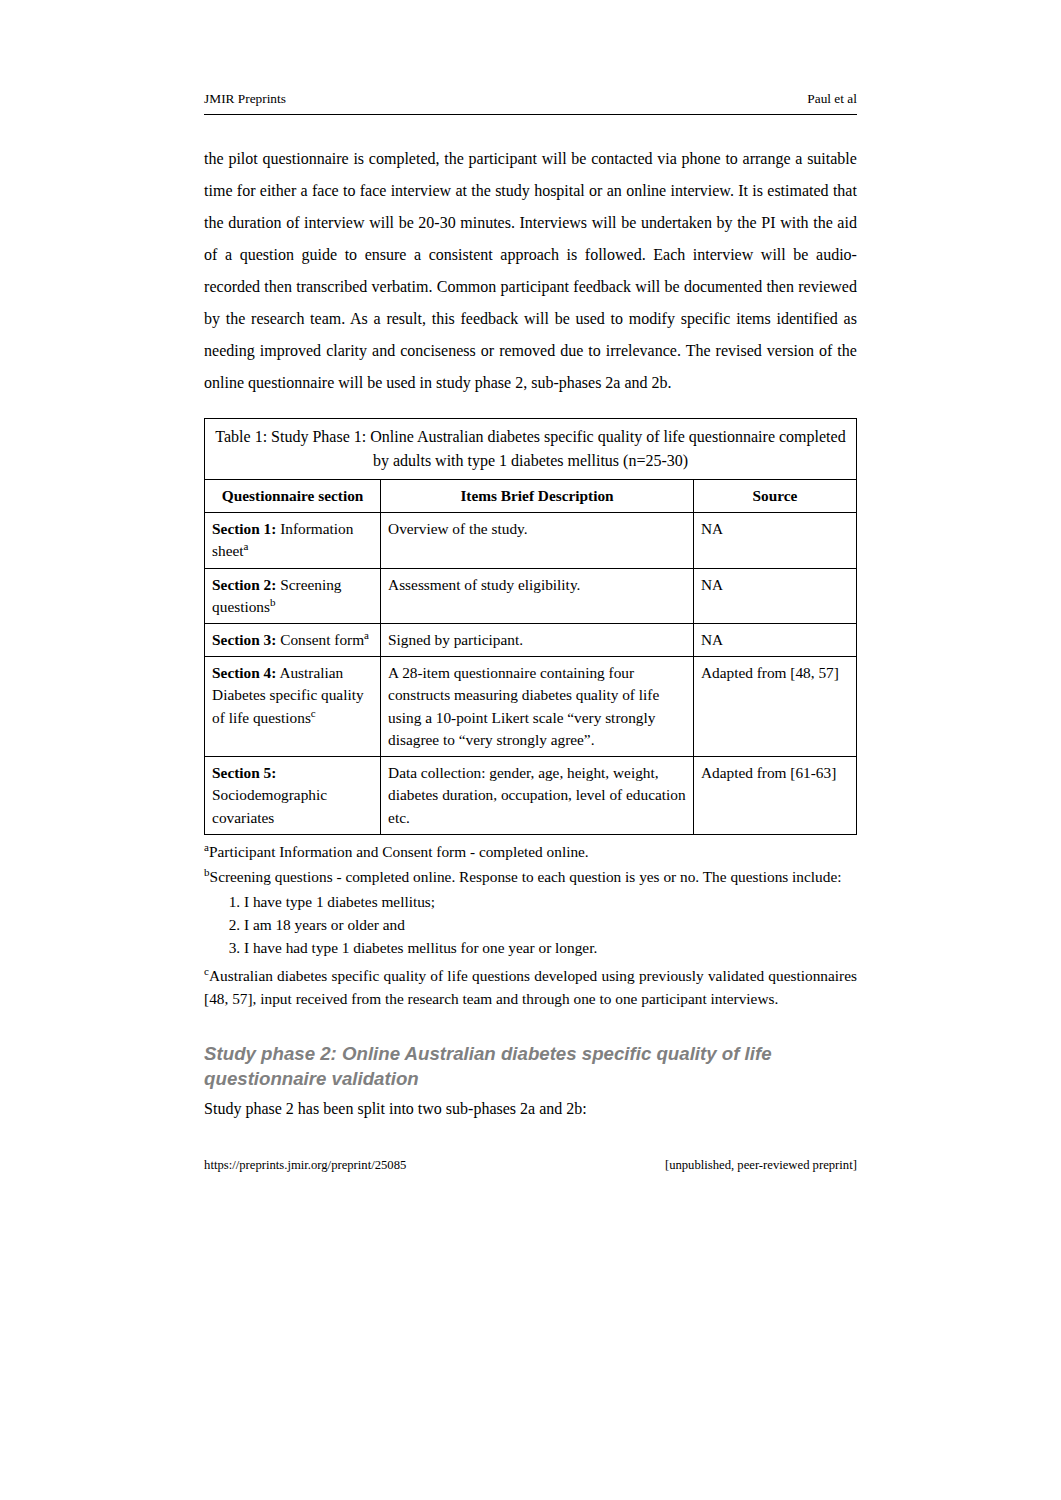JMIR Preprints
Paul et al
the pilot questionnaire is completed, the participant will be contacted via phone to arrange a suitable time for either a face to face interview at the study hospital or an online interview. It is estimated that the duration of interview will be 20-30 minutes. Interviews will be undertaken by the PI with the aid of a question guide to ensure a consistent approach is followed. Each interview will be audio-recorded then transcribed verbatim. Common participant feedback will be documented then reviewed by the research team. As a result, this feedback will be used to modify specific items identified as needing improved clarity and conciseness or removed due to irrelevance. The revised version of the online questionnaire will be used in study phase 2, sub-phases 2a and 2b.
Table 1: Study Phase 1: Online Australian diabetes specific quality of life questionnaire completed by adults with type 1 diabetes mellitus (n=25-30)
| Questionnaire section | Items Brief Description | Source |
| --- | --- | --- |
| Section 1: Information sheet a | Overview of the study. | NA |
| Section 2: Screening questions b | Assessment of study eligibility. | NA |
| Section 3: Consent form a | Signed by participant. | NA |
| Section 4: Australian Diabetes specific quality of life questions c | A 28-item questionnaire containing four constructs measuring diabetes quality of life using a 10-point Likert scale “very strongly disagree to “very strongly agree”. | Adapted from [48, 57] |
| Section 5: Sociodemographic covariates | Data collection: gender, age, height, weight, diabetes duration, occupation, level of education etc. | Adapted from [61-63] |
aParticipant Information and Consent form - completed online.
bScreening questions - completed online. Response to each question is yes or no. The questions include:
I have type 1 diabetes mellitus;
I am 18 years or older and
I have had type 1 diabetes mellitus for one year or longer.
cAustralian diabetes specific quality of life questions developed using previously validated questionnaires [48, 57], input received from the research team and through one to one participant interviews.
Study phase 2: Online Australian diabetes specific quality of life questionnaire validation
Study phase 2 has been split into two sub-phases 2a and 2b:
https://preprints.jmir.org/preprint/25085
[unpublished, peer-reviewed preprint]